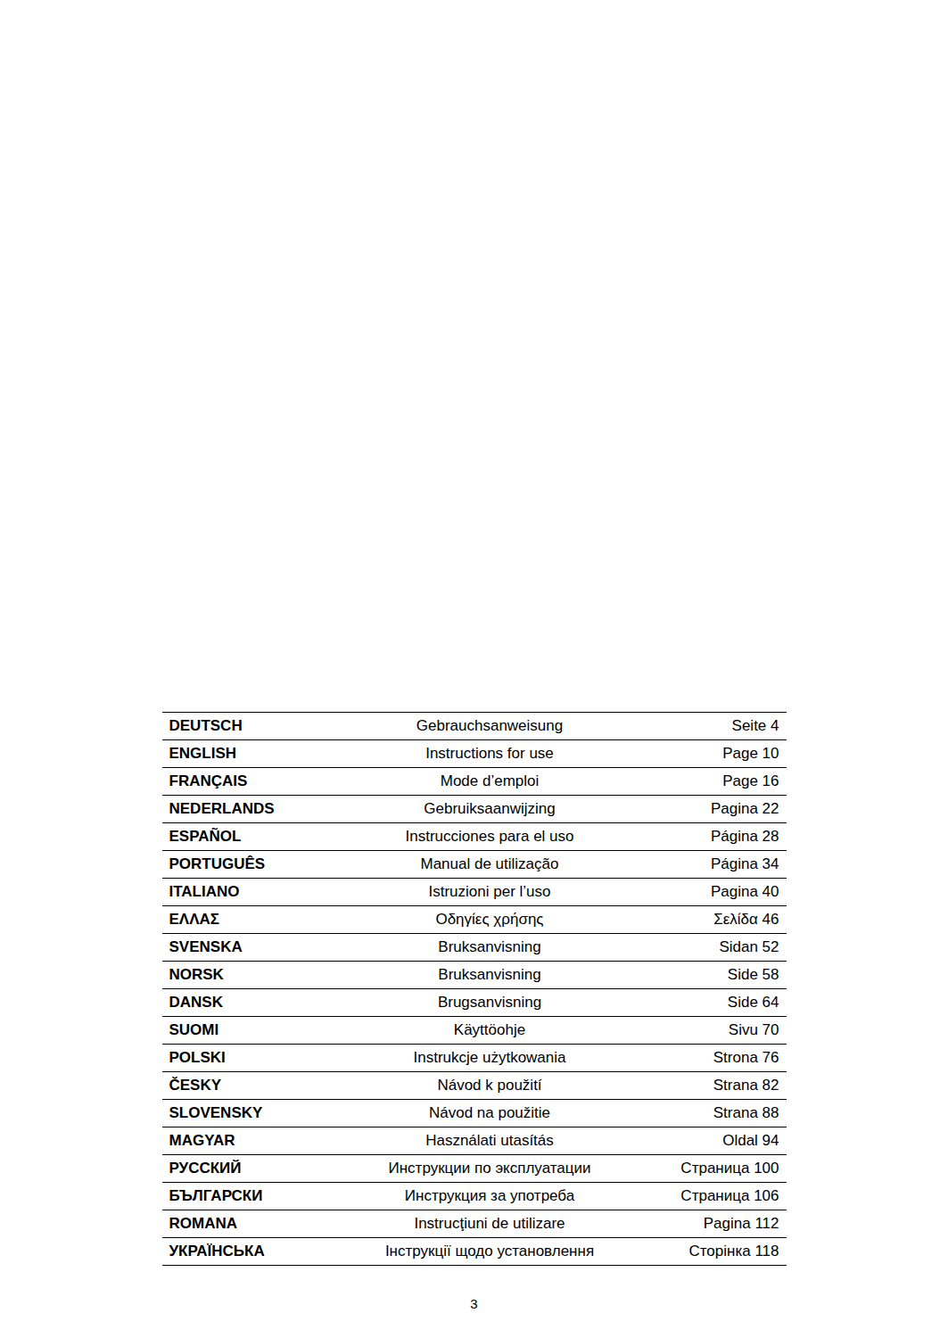| DEUTSCH | Gebrauchsanweisung | Seite 4 |
| ENGLISH | Instructions for use | Page 10 |
| FRANÇAIS | Mode d’emploi | Page 16 |
| NEDERLANDS | Gebruiksaanwijzing | Pagina 22 |
| ESPAÑOL | Instrucciones para el uso | Página 28 |
| PORTUGUÊS | Manual de utilização | Página 34 |
| ITALIANO | Istruzioni per l’uso | Pagina 40 |
| ΕΛΛΑΣ | Οδηγίες χρήσης | Σελίδα 46 |
| SVENSKA | Bruksanvisning | Sidan 52 |
| NORSK | Bruksanvisning | Side 58 |
| DANSK | Brugsanvisning | Side 64 |
| SUOMI | Käyttöohje | Sivu 70 |
| POLSKI | Instrukcje użytkowania | Strona 76 |
| ČESKY | Návod k použití | Strana 82 |
| SLOVENSKY | Návod na použitie | Strana 88 |
| MAGYAR | Használati utasítás | Oldal 94 |
| РУССКИЙ | Инструкции по эксплуатации | Страница 100 |
| БЪЛГАРСКИ | Инструкция за употреба | Страница 106 |
| ROMANA | Instrucţiuni de utilizare | Pagina 112 |
| УКРАЇНСЬКА | Інструкції щодо установлення | Сторінка 118 |
3